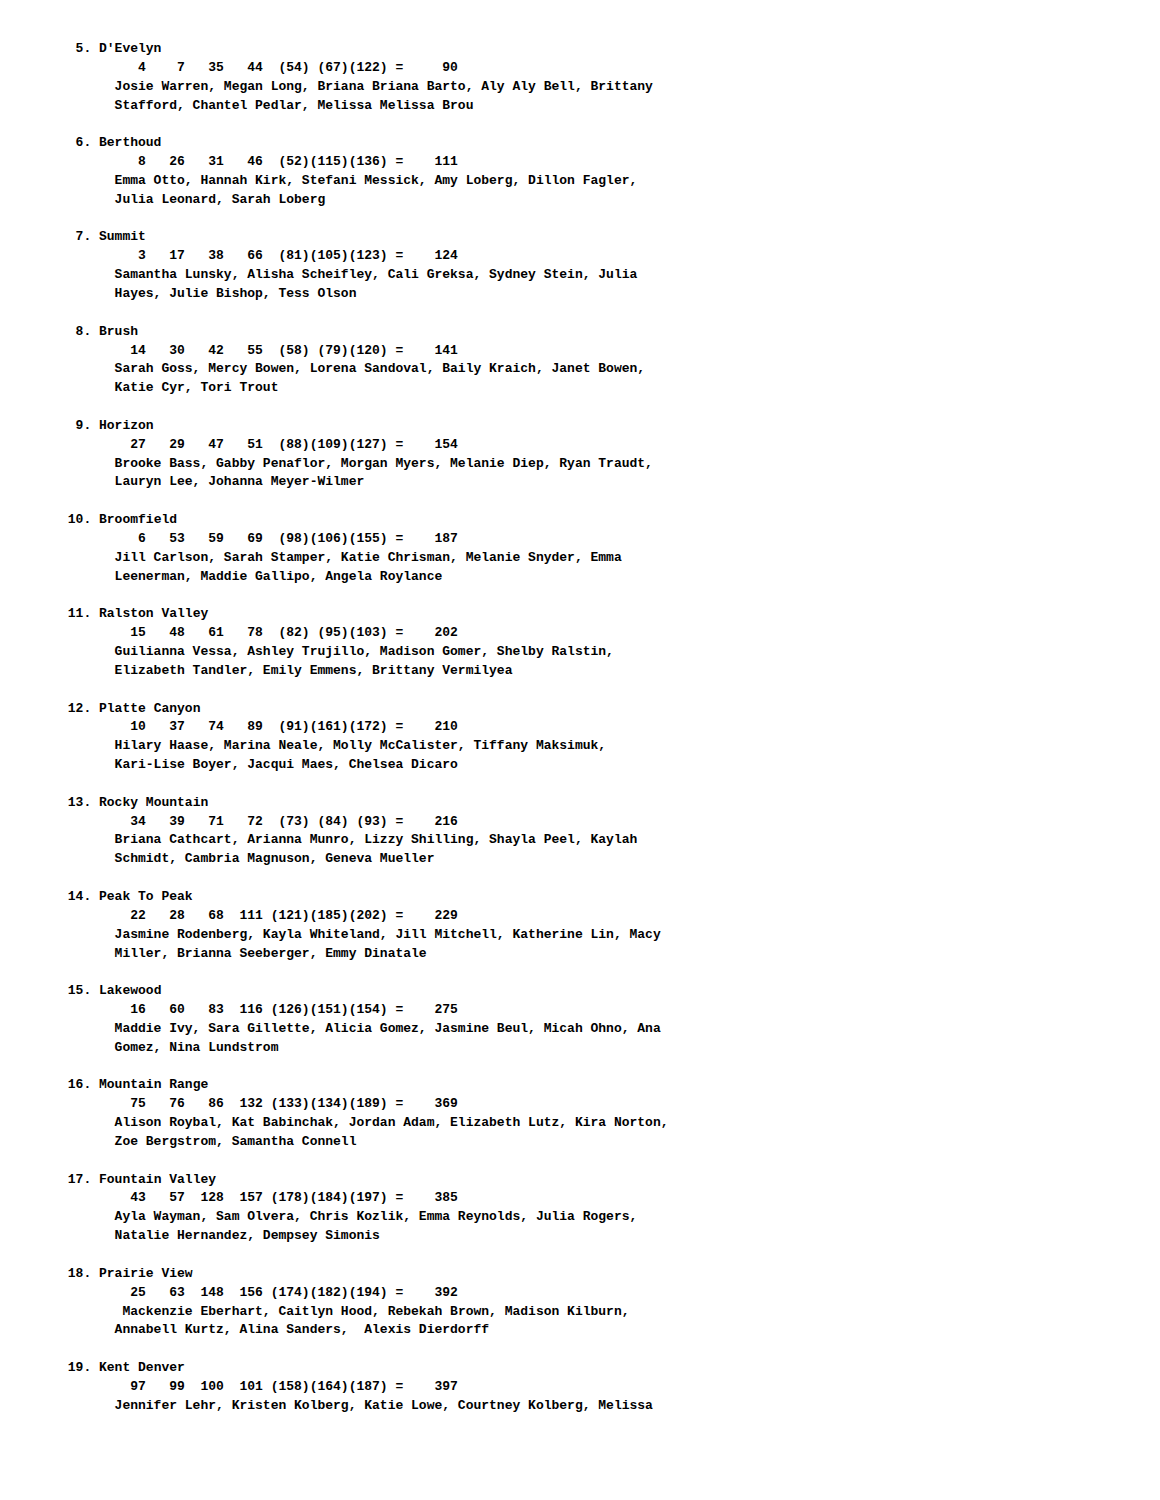5. D'Evelyn
          4    7   35   44  (54) (67)(122) =     90
       Josie Warren, Megan Long, Briana Briana Barto, Aly Aly Bell, Brittany
       Stafford, Chantel Pedlar, Melissa Melissa Brou

  6. Berthoud
          8   26   31   46  (52)(115)(136) =    111
       Emma Otto, Hannah Kirk, Stefani Messick, Amy Loberg, Dillon Fagler,
       Julia Leonard, Sarah Loberg

  7. Summit
          3   17   38   66  (81)(105)(123) =    124
       Samantha Lunsky, Alisha Scheifley, Cali Greksa, Sydney Stein, Julia
       Hayes, Julie Bishop, Tess Olson

  8. Brush
         14   30   42   55  (58) (79)(120) =    141
       Sarah Goss, Mercy Bowen, Lorena Sandoval, Baily Kraich, Janet Bowen,
       Katie Cyr, Tori Trout

  9. Horizon
         27   29   47   51  (88)(109)(127) =    154
       Brooke Bass, Gabby Penaflor, Morgan Myers, Melanie Diep, Ryan Traudt,
       Lauryn Lee, Johanna Meyer-Wilmer

 10. Broomfield
          6   53   59   69  (98)(106)(155) =    187
       Jill Carlson, Sarah Stamper, Katie Chrisman, Melanie Snyder, Emma
       Leenerman, Maddie Gallipo, Angela Roylance

 11. Ralston Valley
         15   48   61   78  (82) (95)(103) =    202
       Guilianna Vessa, Ashley Trujillo, Madison Gomer, Shelby Ralstin,
       Elizabeth Tandler, Emily Emmens, Brittany Vermilyea

 12. Platte Canyon
         10   37   74   89  (91)(161)(172) =    210
       Hilary Haase, Marina Neale, Molly McCalister, Tiffany Maksimuk,
       Kari-Lise Boyer, Jacqui Maes, Chelsea Dicaro

 13. Rocky Mountain
         34   39   71   72  (73) (84) (93) =    216
       Briana Cathcart, Arianna Munro, Lizzy Shilling, Shayla Peel, Kaylah
       Schmidt, Cambria Magnuson, Geneva Mueller

 14. Peak To Peak
         22   28   68  111 (121)(185)(202) =    229
       Jasmine Rodenberg, Kayla Whiteland, Jill Mitchell, Katherine Lin, Macy
       Miller, Brianna Seeberger, Emmy Dinatale

 15. Lakewood
         16   60   83  116 (126)(151)(154) =    275
       Maddie Ivy, Sara Gillette, Alicia Gomez, Jasmine Beul, Micah Ohno, Ana
       Gomez, Nina Lundstrom

 16. Mountain Range
         75   76   86  132 (133)(134)(189) =    369
       Alison Roybal, Kat Babinchak, Jordan Adam, Elizabeth Lutz, Kira Norton,
       Zoe Bergstrom, Samantha Connell

 17. Fountain Valley
         43   57  128  157 (178)(184)(197) =    385
       Ayla Wayman, Sam Olvera, Chris Kozlik, Emma Reynolds, Julia Rogers,
       Natalie Hernandez, Dempsey Simonis

 18. Prairie View
         25   63  148  156 (174)(182)(194) =    392
        Mackenzie Eberhart, Caitlyn Hood, Rebekah Brown, Madison Kilburn,
       Annabell Kurtz, Alina Sanders,  Alexis Dierdorff

 19. Kent Denver
         97   99  100  101 (158)(164)(187) =    397
       Jennifer Lehr, Kristen Kolberg, Katie Lowe, Courtney Kolberg, Melissa